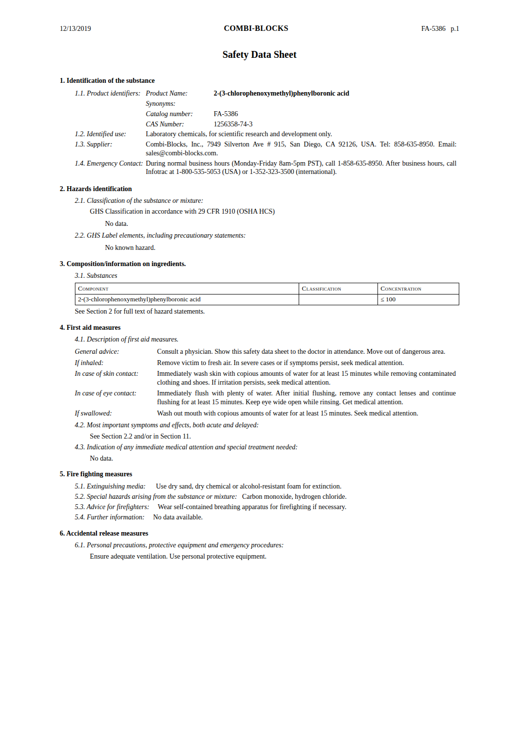12/13/2019
COMBI-BLOCKS
FA-5386 p.1
Safety Data Sheet
1. Identification of the substance
| 1.1. Product identifiers: | Product Name: | 2-(3-chlorophenoxymethyl)phenylboronic acid |
| | Synonyms: | |
| | Catalog number: | FA-5386 |
| | CAS Number: | 1256358-74-3 |
| 1.2. Identified use: | Laboratory chemicals, for scientific research and development only. |
| 1.3. Supplier: | Combi-Blocks, Inc., 7949 Silverton Ave # 915, San Diego, CA 92126, USA. Tel: 858-635-8950. Email: sales@combi-blocks.com. |
| 1.4. Emergency Contact: | During normal business hours (Monday-Friday 8am-5pm PST), call 1-858-635-8950. After business hours, call Infotrac at 1-800-535-5053 (USA) or 1-352-323-3500 (international). |
2. Hazards identification
2.1. Classification of the substance or mixture:
GHS Classification in accordance with 29 CFR 1910 (OSHA HCS)
No data.
2.2. GHS Label elements, including precautionary statements:
No known hazard.
3. Composition/information on ingredients.
3.1. Substances
| Component | Classification | Concentration |
| --- | --- | --- |
| 2-(3-chlorophenoxymethyl)phenylboronic acid | | ≤ 100 |
See Section 2 for full text of hazard statements.
4. First aid measures
4.1. Description of first aid measures.
| General advice: | Consult a physician. Show this safety data sheet to the doctor in attendance. Move out of dangerous area. |
| If inhaled: | Remove victim to fresh air. In severe cases or if symptoms persist, seek medical attention. |
| In case of skin contact: | Immediately wash skin with copious amounts of water for at least 15 minutes while removing contaminated clothing and shoes. If irritation persists, seek medical attention. |
| In case of eye contact: | Immediately flush with plenty of water. After initial flushing, remove any contact lenses and continue flushing for at least 15 minutes. Keep eye wide open while rinsing. Get medical attention. |
| If swallowed: | Wash out mouth with copious amounts of water for at least 15 minutes. Seek medical attention. |
4.2. Most important symptoms and effects, both acute and delayed:
See Section 2.2 and/or in Section 11.
4.3. Indication of any immediate medical attention and special treatment needed:
No data.
5. Fire fighting measures
5.1. Extinguishing media: Use dry sand, dry chemical or alcohol-resistant foam for extinction.
5.2. Special hazards arising from the substance or mixture: Carbon monoxide, hydrogen chloride.
5.3. Advice for firefighters: Wear self-contained breathing apparatus for firefighting if necessary.
5.4. Further information: No data available.
6. Accidental release measures
6.1. Personal precautions, protective equipment and emergency procedures:
Ensure adequate ventilation. Use personal protective equipment.